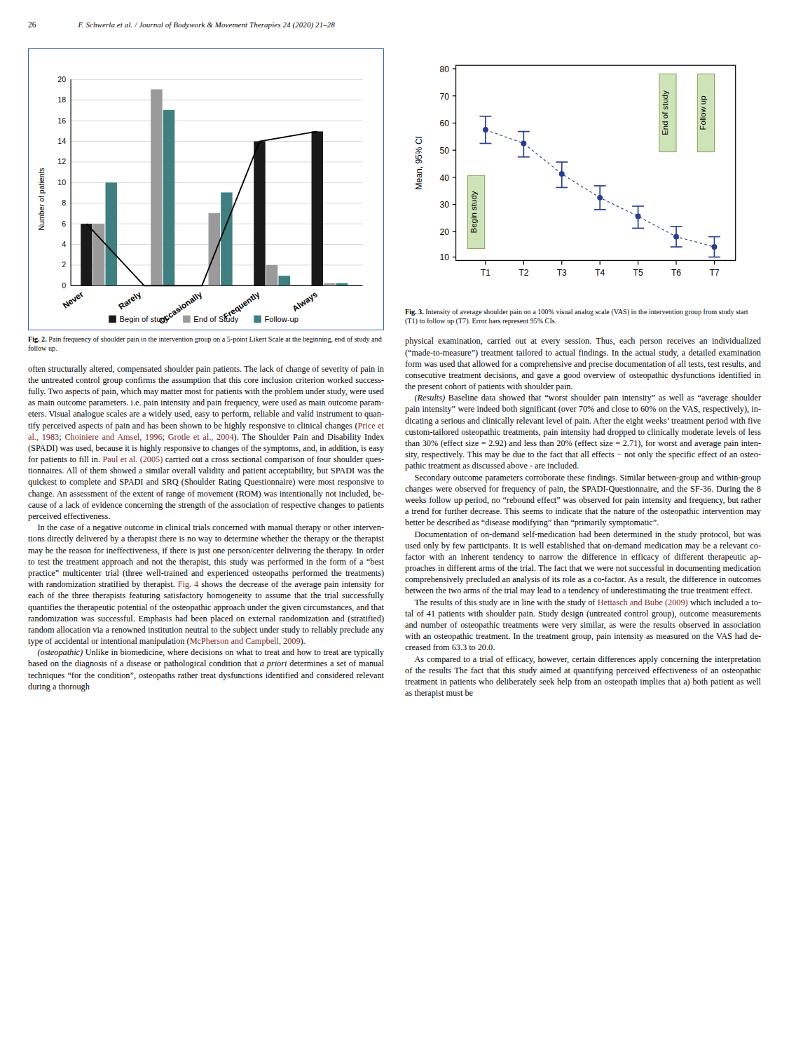26 F. Schwerla et al. / Journal of Bodywork & Movement Therapies 24 (2020) 21–28
Number of patients 20 18 16 14 12 10 8 6 4 2 0 Never Rarely Occasionally Frequently Always Begin of study End of Study Follow-up
Fig. 2. Pain frequency of shoulder pain in the intervention group on a 5-point Likert Scale at the beginning, end of study and follow up.
often structurally altered, compensated shoulder pain patients. The lack of change of severity of pain in the untreated control group confirms the assumption that this core inclusion criterion worked successfully. Two aspects of pain, which may matter most for patients with the problem under study, were used as main outcome parameters. i.e. pain intensity and pain frequency, were used as main outcome parameters. Visual analogue scales are a widely used, easy to perform, reliable and valid instrument to quantify perceived aspects of pain and has been shown to be highly responsive to clinical changes (Price et al., 1983; Choiniere and Amsel, 1996; Grotle et al., 2004). The Shoulder Pain and Disability Index (SPADI) was used, because it is highly responsive to changes of the symptoms, and, in addition, is easy for patients to fill in. Paul et al. (2005) carried out a cross sectional comparison of four shoulder questionnaires. All of them showed a similar overall validity and patient acceptability, but SPADI was the quickest to complete and SPADI and SRQ (Shoulder Rating Questionnaire) were most responsive to change. An assessment of the extent of range of movement (ROM) was intentionally not included, because of a lack of evidence concerning the strength of the association of respective changes to patients perceived effectiveness.
In the case of a negative outcome in clinical trials concerned with manual therapy or other interventions directly delivered by a therapist there is no way to determine whether the therapy or the therapist may be the reason for ineffectiveness, if there is just one person/center delivering the therapy. In order to test the treatment approach and not the therapist, this study was performed in the form of a “best practice” multicenter trial (three well-trained and experienced osteopaths performed the treatments) with randomization stratified by therapist. Fig. 4 shows the decrease of the average pain intensity for each of the three therapists featuring satisfactory homogeneity to assume that the trial successfully quantifies the therapeutic potential of the osteopathic approach under the given circumstances, and that randomization was successful. Emphasis had been placed on external randomization and (stratified) random allocation via a renowned institution neutral to the subject under study to reliably preclude any type of accidental or intentional manipulation (McPherson and Campbell, 2009).
(osteopathic) Unlike in biomedicine, where decisions on what to treat and how to treat are typically based on the diagnosis of a disease or pathological condition that a priori determines a set of manual techniques “for the condition”, osteopaths rather treat dysfunctions identified and considered relevant during a thorough
Mean, 95% CI 80 70 60 50 40 30 20 10 T1 T2 T3 T4 T5 T6 T7 Begin study End of study Follow up
Fig. 3. Intensity of average shoulder pain on a 100% visual analog scale (VAS) in the intervention group from study start (T1) to follow up (T7). Error bars represent 95% CIs.
physical examination, carried out at every session. Thus, each person receives an individualized (“made-to-measure”) treatment tailored to actual findings. In the actual study, a detailed examination form was used that allowed for a comprehensive and precise documentation of all tests, test results, and consecutive treatment decisions, and gave a good overview of osteopathic dysfunctions identified in the present cohort of patients with shoulder pain.
(Results) Baseline data showed that “worst shoulder pain intensity” as well as “average shoulder pain intensity” were indeed both significant (over 70% and close to 60% on the VAS, respectively), indicating a serious and clinically relevant level of pain. After the eight weeks’ treatment period with five custom-tailored osteopathic treatments, pain intensity had dropped to clinically moderate levels of less than 30% (effect size = 2.92) and less than 20% (effect size = 2.71), for worst and average pain intensity, respectively. This may be due to the fact that all effects − not only the specific effect of an osteopathic treatment as discussed above - are included.
Secondary outcome parameters corroborate these findings. Similar between-group and within-group changes were observed for frequency of pain, the SPADI-Questionnaire, and the SF-36. During the 8 weeks follow up period, no “rebound effect” was observed for pain intensity and frequency, but rather a trend for further decrease. This seems to indicate that the nature of the osteopathic intervention may better be described as “disease modifying” than “primarily symptomatic”.
Documentation of on-demand self-medication had been determined in the study protocol, but was used only by few participants. It is well established that on-demand medication may be a relevant co-factor with an inherent tendency to narrow the difference in efficacy of different therapeutic approaches in different arms of the trial. The fact that we were not successful in documenting medication comprehensively precluded an analysis of its role as a co-factor. As a result, the difference in outcomes between the two arms of the trial may lead to a tendency of underestimating the true treatment effect.
The results of this study are in line with the study of Hettasch and Bube (2009) which included a total of 41 patients with shoulder pain. Study design (untreated control group), outcome measurements and number of osteopathic treatments were very similar, as were the results observed in association with an osteopathic treatment. In the treatment group, pain intensity as measured on the VAS had decreased from 63.3 to 20.0.
As compared to a trial of efficacy, however, certain differences apply concerning the interpretation of the results The fact that this study aimed at quantifying perceived effectiveness of an osteopathic treatment in patients who deliberately seek help from an osteopath implies that a) both patient as well as therapist must be